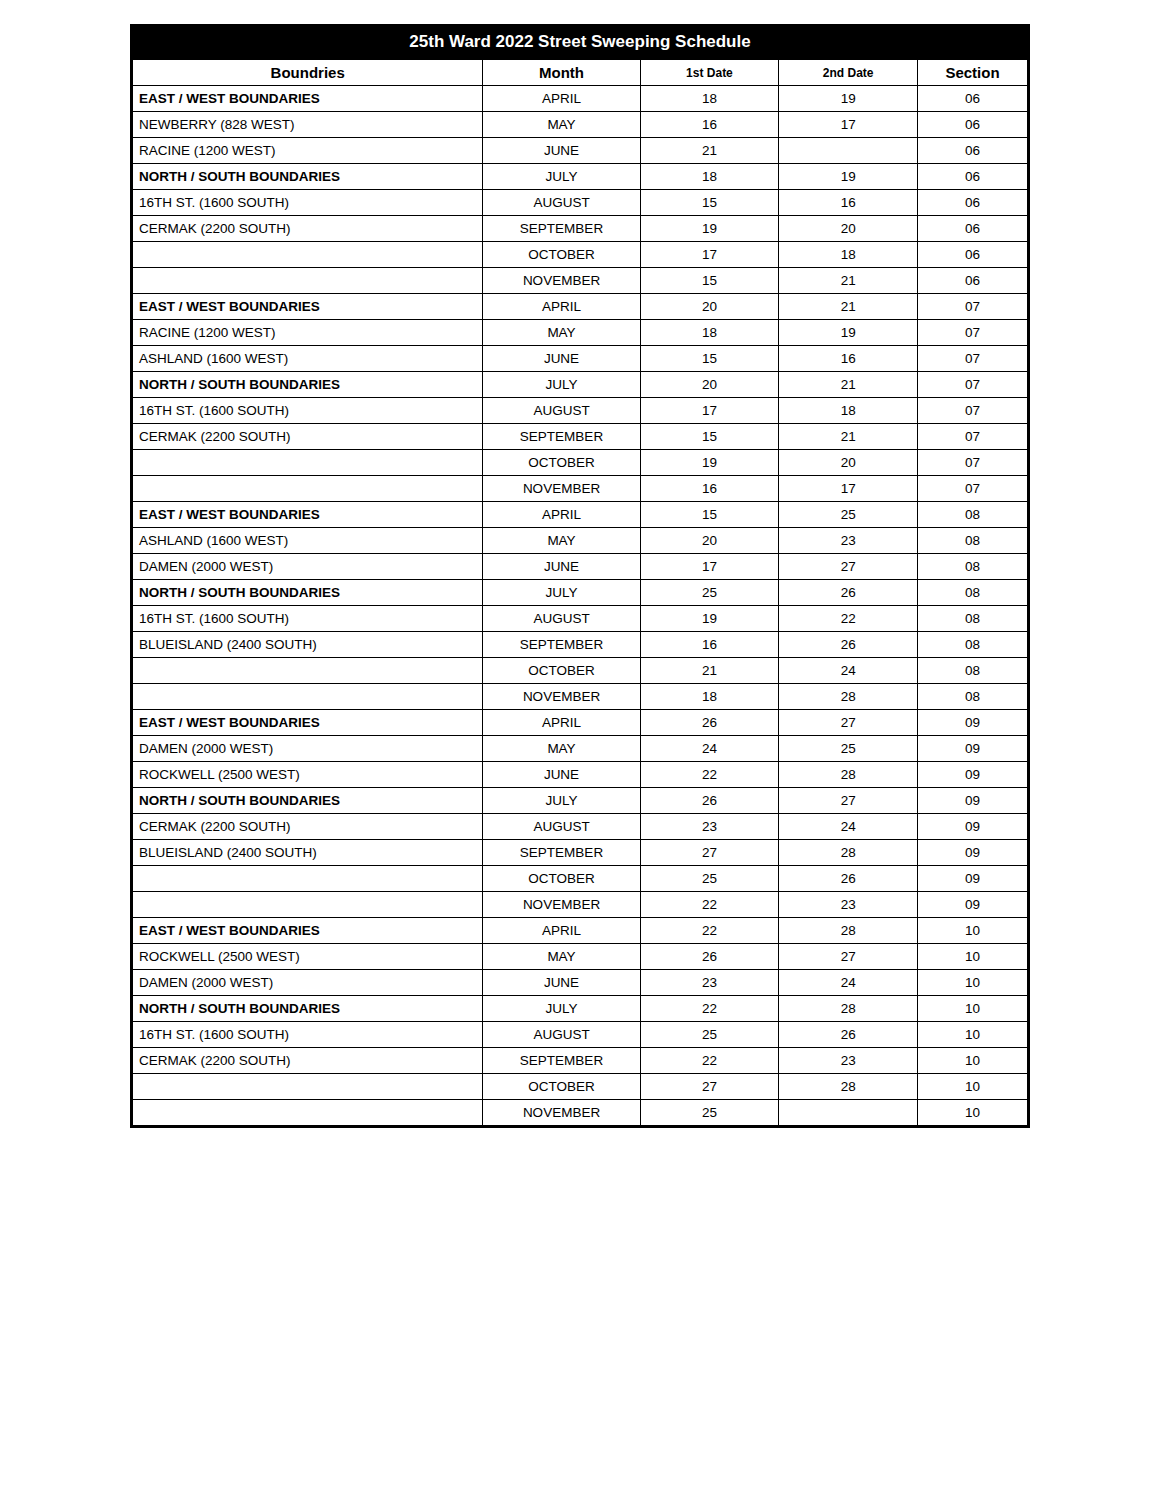25th Ward 2022 Street Sweeping Schedule
| Boundries | Month | 1st Date | 2nd Date | Section |
| --- | --- | --- | --- | --- |
| EAST / WEST BOUNDARIES | APRIL | 18 | 19 | 06 |
| NEWBERRY (828 WEST) | MAY | 16 | 17 | 06 |
| RACINE (1200 WEST) | JUNE | 21 | | 06 |
| NORTH / SOUTH BOUNDARIES | JULY | 18 | 19 | 06 |
| 16TH ST. (1600 SOUTH) | AUGUST | 15 | 16 | 06 |
| CERMAK (2200 SOUTH) | SEPTEMBER | 19 | 20 | 06 |
| | OCTOBER | 17 | 18 | 06 |
| | NOVEMBER | 15 | 21 | 06 |
| EAST / WEST BOUNDARIES | APRIL | 20 | 21 | 07 |
| RACINE (1200 WEST) | MAY | 18 | 19 | 07 |
| ASHLAND (1600 WEST) | JUNE | 15 | 16 | 07 |
| NORTH / SOUTH BOUNDARIES | JULY | 20 | 21 | 07 |
| 16TH ST. (1600 SOUTH) | AUGUST | 17 | 18 | 07 |
| CERMAK (2200 SOUTH) | SEPTEMBER | 15 | 21 | 07 |
| | OCTOBER | 19 | 20 | 07 |
| | NOVEMBER | 16 | 17 | 07 |
| EAST / WEST BOUNDARIES | APRIL | 15 | 25 | 08 |
| ASHLAND (1600 WEST) | MAY | 20 | 23 | 08 |
| DAMEN (2000 WEST) | JUNE | 17 | 27 | 08 |
| NORTH / SOUTH BOUNDARIES | JULY | 25 | 26 | 08 |
| 16TH ST. (1600 SOUTH) | AUGUST | 19 | 22 | 08 |
| BLUEISLAND (2400 SOUTH) | SEPTEMBER | 16 | 26 | 08 |
| | OCTOBER | 21 | 24 | 08 |
| | NOVEMBER | 18 | 28 | 08 |
| EAST / WEST BOUNDARIES | APRIL | 26 | 27 | 09 |
| DAMEN (2000 WEST) | MAY | 24 | 25 | 09 |
| ROCKWELL (2500 WEST) | JUNE | 22 | 28 | 09 |
| NORTH / SOUTH BOUNDARIES | JULY | 26 | 27 | 09 |
| CERMAK (2200 SOUTH) | AUGUST | 23 | 24 | 09 |
| BLUEISLAND (2400 SOUTH) | SEPTEMBER | 27 | 28 | 09 |
| | OCTOBER | 25 | 26 | 09 |
| | NOVEMBER | 22 | 23 | 09 |
| EAST / WEST BOUNDARIES | APRIL | 22 | 28 | 10 |
| ROCKWELL (2500 WEST) | MAY | 26 | 27 | 10 |
| DAMEN (2000 WEST) | JUNE | 23 | 24 | 10 |
| NORTH / SOUTH BOUNDARIES | JULY | 22 | 28 | 10 |
| 16TH ST. (1600 SOUTH) | AUGUST | 25 | 26 | 10 |
| CERMAK (2200 SOUTH) | SEPTEMBER | 22 | 23 | 10 |
| | OCTOBER | 27 | 28 | 10 |
| | NOVEMBER | 25 | | 10 |